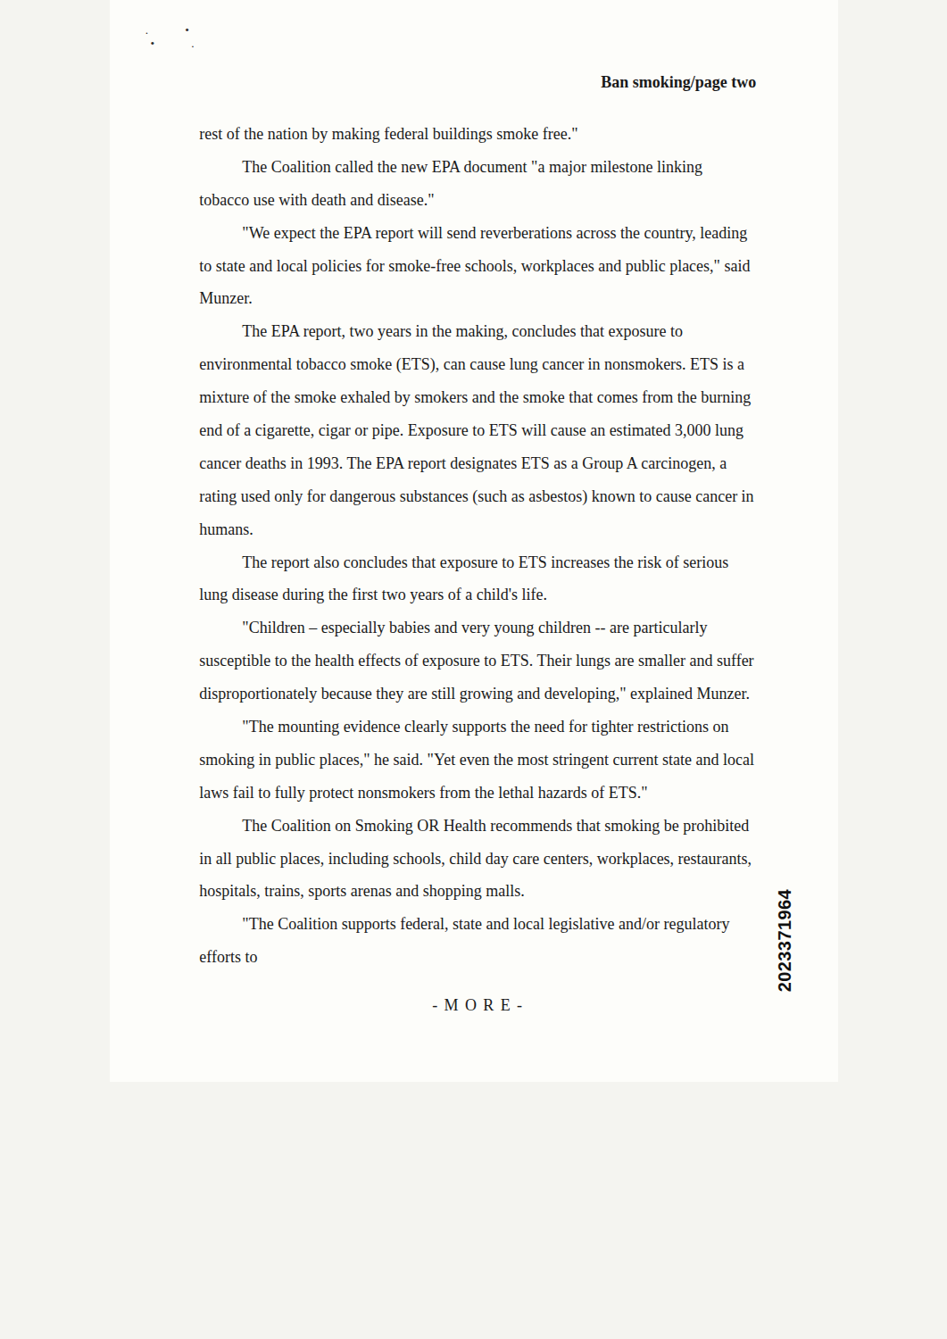. • • .
Ban smoking/page two
rest of the nation by making federal buildings smoke free."
The Coalition called the new EPA document "a major milestone linking tobacco use with death and disease."
"We expect the EPA report will send reverberations across the country, leading to state and local policies for smoke-free schools, workplaces and public places," said Munzer.
The EPA report, two years in the making, concludes that exposure to environmental tobacco smoke (ETS), can cause lung cancer in nonsmokers. ETS is a mixture of the smoke exhaled by smokers and the smoke that comes from the burning end of a cigarette, cigar or pipe. Exposure to ETS will cause an estimated 3,000 lung cancer deaths in 1993. The EPA report designates ETS as a Group A carcinogen, a rating used only for dangerous substances (such as asbestos) known to cause cancer in humans.
The report also concludes that exposure to ETS increases the risk of serious lung disease during the first two years of a child's life.
"Children – especially babies and very young children -- are particularly susceptible to the health effects of exposure to ETS. Their lungs are smaller and suffer disproportionately because they are still growing and developing," explained Munzer.
"The mounting evidence clearly supports the need for tighter restrictions on smoking in public places," he said. "Yet even the most stringent current state and local laws fail to fully protect nonsmokers from the lethal hazards of ETS."
The Coalition on Smoking OR Health recommends that smoking be prohibited in all public places, including schools, child day care centers, workplaces, restaurants, hospitals, trains, sports arenas and shopping malls.
"The Coalition supports federal, state and local legislative and/or regulatory efforts to
- M O R E -
2023371964